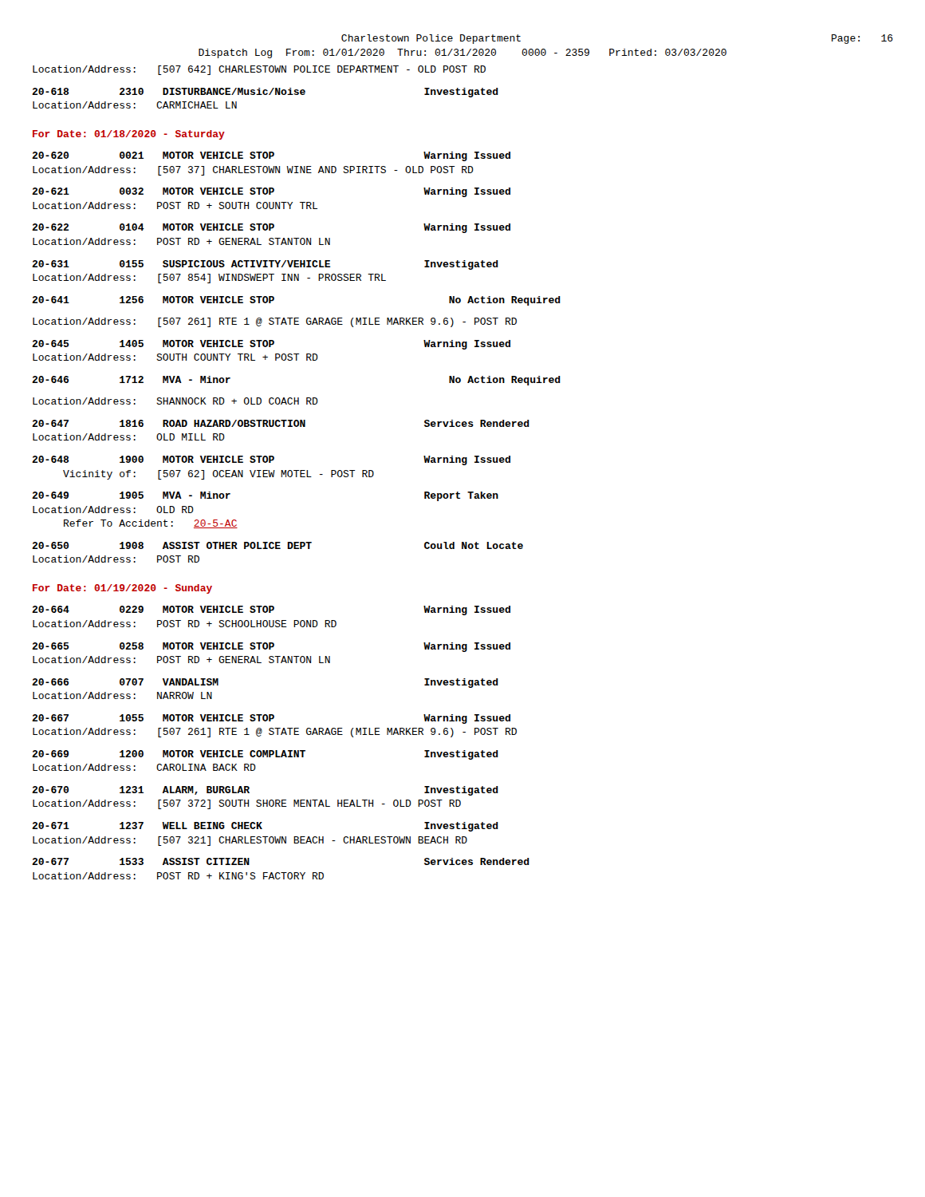Charlestown Police DepartmentPage: 16
Dispatch Log From: 01/01/2020 Thru: 01/31/2020 0000 - 2359 Printed: 03/03/2020
Location/Address: [507 642] CHARLESTOWN POLICE DEPARTMENT - OLD POST RD
20-618 2310 DISTURBANCE/Music/Noise Investigated
Location/Address: CARMICHAEL LN
For Date: 01/18/2020 - Saturday
20-620 0021 MOTOR VEHICLE STOP Warning Issued
Location/Address: [507 37] CHARLESTOWN WINE AND SPIRITS - OLD POST RD
20-621 0032 MOTOR VEHICLE STOP Warning Issued
Location/Address: POST RD + SOUTH COUNTY TRL
20-622 0104 MOTOR VEHICLE STOP Warning Issued
Location/Address: POST RD + GENERAL STANTON LN
20-631 0155 SUSPICIOUS ACTIVITY/VEHICLE Investigated
Location/Address: [507 854] WINDSWEPT INN - PROSSER TRL
20-641 1256 MOTOR VEHICLE STOP No Action Required
Location/Address: [507 261] RTE 1 @ STATE GARAGE (MILE MARKER 9.6) - POST RD
20-645 1405 MOTOR VEHICLE STOP Warning Issued
Location/Address: SOUTH COUNTY TRL + POST RD
20-646 1712 MVA - Minor No Action Required
Location/Address: SHANNOCK RD + OLD COACH RD
20-647 1816 ROAD HAZARD/OBSTRUCTION Services Rendered
Location/Address: OLD MILL RD
20-648 1900 MOTOR VEHICLE STOP Warning Issued
Vicinity of: [507 62] OCEAN VIEW MOTEL - POST RD
20-649 1905 MVA - Minor Report Taken
Location/Address: OLD RD
Refer To Accident: 20-5-AC
20-650 1908 ASSIST OTHER POLICE DEPT Could Not Locate
Location/Address: POST RD
For Date: 01/19/2020 - Sunday
20-664 0229 MOTOR VEHICLE STOP Warning Issued
Location/Address: POST RD + SCHOOLHOUSE POND RD
20-665 0258 MOTOR VEHICLE STOP Warning Issued
Location/Address: POST RD + GENERAL STANTON LN
20-666 0707 VANDALISM Investigated
Location/Address: NARROW LN
20-667 1055 MOTOR VEHICLE STOP Warning Issued
Location/Address: [507 261] RTE 1 @ STATE GARAGE (MILE MARKER 9.6) - POST RD
20-669 1200 MOTOR VEHICLE COMPLAINT Investigated
Location/Address: CAROLINA BACK RD
20-670 1231 ALARM, BURGLAR Investigated
Location/Address: [507 372] SOUTH SHORE MENTAL HEALTH - OLD POST RD
20-671 1237 WELL BEING CHECK Investigated
Location/Address: [507 321] CHARLESTOWN BEACH - CHARLESTOWN BEACH RD
20-677 1533 ASSIST CITIZEN Services Rendered
Location/Address: POST RD + KING'S FACTORY RD